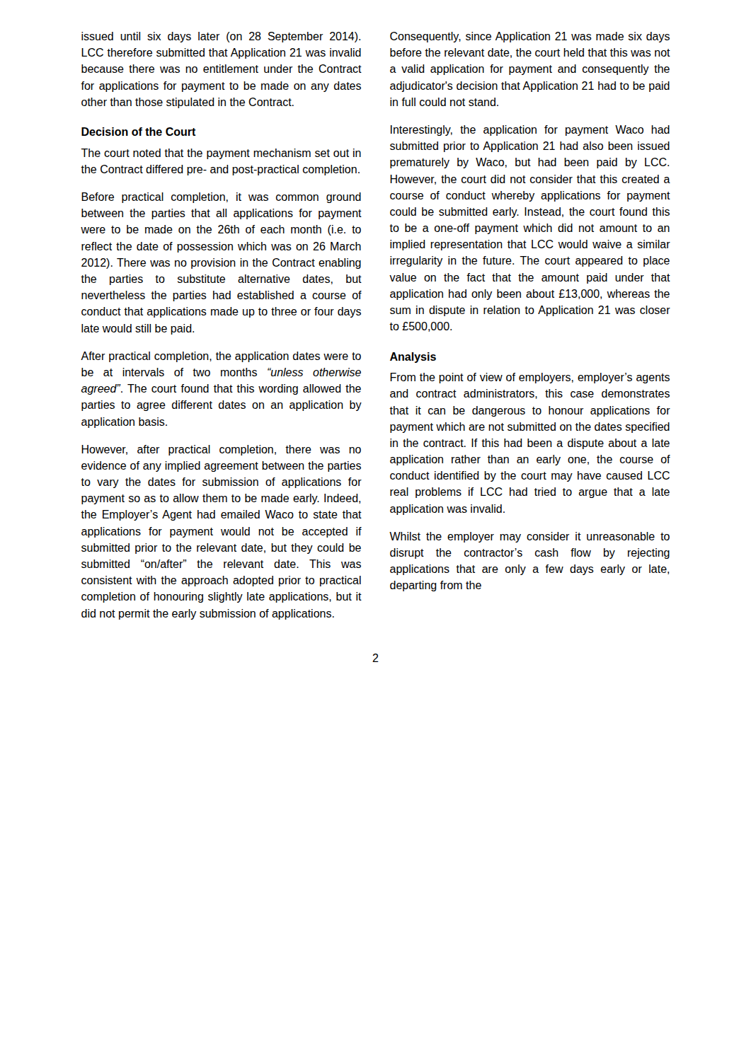issued until six days later (on 28 September 2014). LCC therefore submitted that Application 21 was invalid because there was no entitlement under the Contract for applications for payment to be made on any dates other than those stipulated in the Contract.
Decision of the Court
The court noted that the payment mechanism set out in the Contract differed pre- and post-practical completion.
Before practical completion, it was common ground between the parties that all applications for payment were to be made on the 26th of each month (i.e. to reflect the date of possession which was on 26 March 2012). There was no provision in the Contract enabling the parties to substitute alternative dates, but nevertheless the parties had established a course of conduct that applications made up to three or four days late would still be paid.
After practical completion, the application dates were to be at intervals of two months “unless otherwise agreed”. The court found that this wording allowed the parties to agree different dates on an application by application basis.
However, after practical completion, there was no evidence of any implied agreement between the parties to vary the dates for submission of applications for payment so as to allow them to be made early. Indeed, the Employer’s Agent had emailed Waco to state that applications for payment would not be accepted if submitted prior to the relevant date, but they could be submitted “on/after” the relevant date. This was consistent with the approach adopted prior to practical completion of honouring slightly late applications, but it did not permit the early submission of applications.
Consequently, since Application 21 was made six days before the relevant date, the court held that this was not a valid application for payment and consequently the adjudicator's decision that Application 21 had to be paid in full could not stand.
Interestingly, the application for payment Waco had submitted prior to Application 21 had also been issued prematurely by Waco, but had been paid by LCC. However, the court did not consider that this created a course of conduct whereby applications for payment could be submitted early. Instead, the court found this to be a one-off payment which did not amount to an implied representation that LCC would waive a similar irregularity in the future. The court appeared to place value on the fact that the amount paid under that application had only been about £13,000, whereas the sum in dispute in relation to Application 21 was closer to £500,000.
Analysis
From the point of view of employers, employer’s agents and contract administrators, this case demonstrates that it can be dangerous to honour applications for payment which are not submitted on the dates specified in the contract. If this had been a dispute about a late application rather than an early one, the course of conduct identified by the court may have caused LCC real problems if LCC had tried to argue that a late application was invalid.
Whilst the employer may consider it unreasonable to disrupt the contractor’s cash flow by rejecting applications that are only a few days early or late, departing from the
2